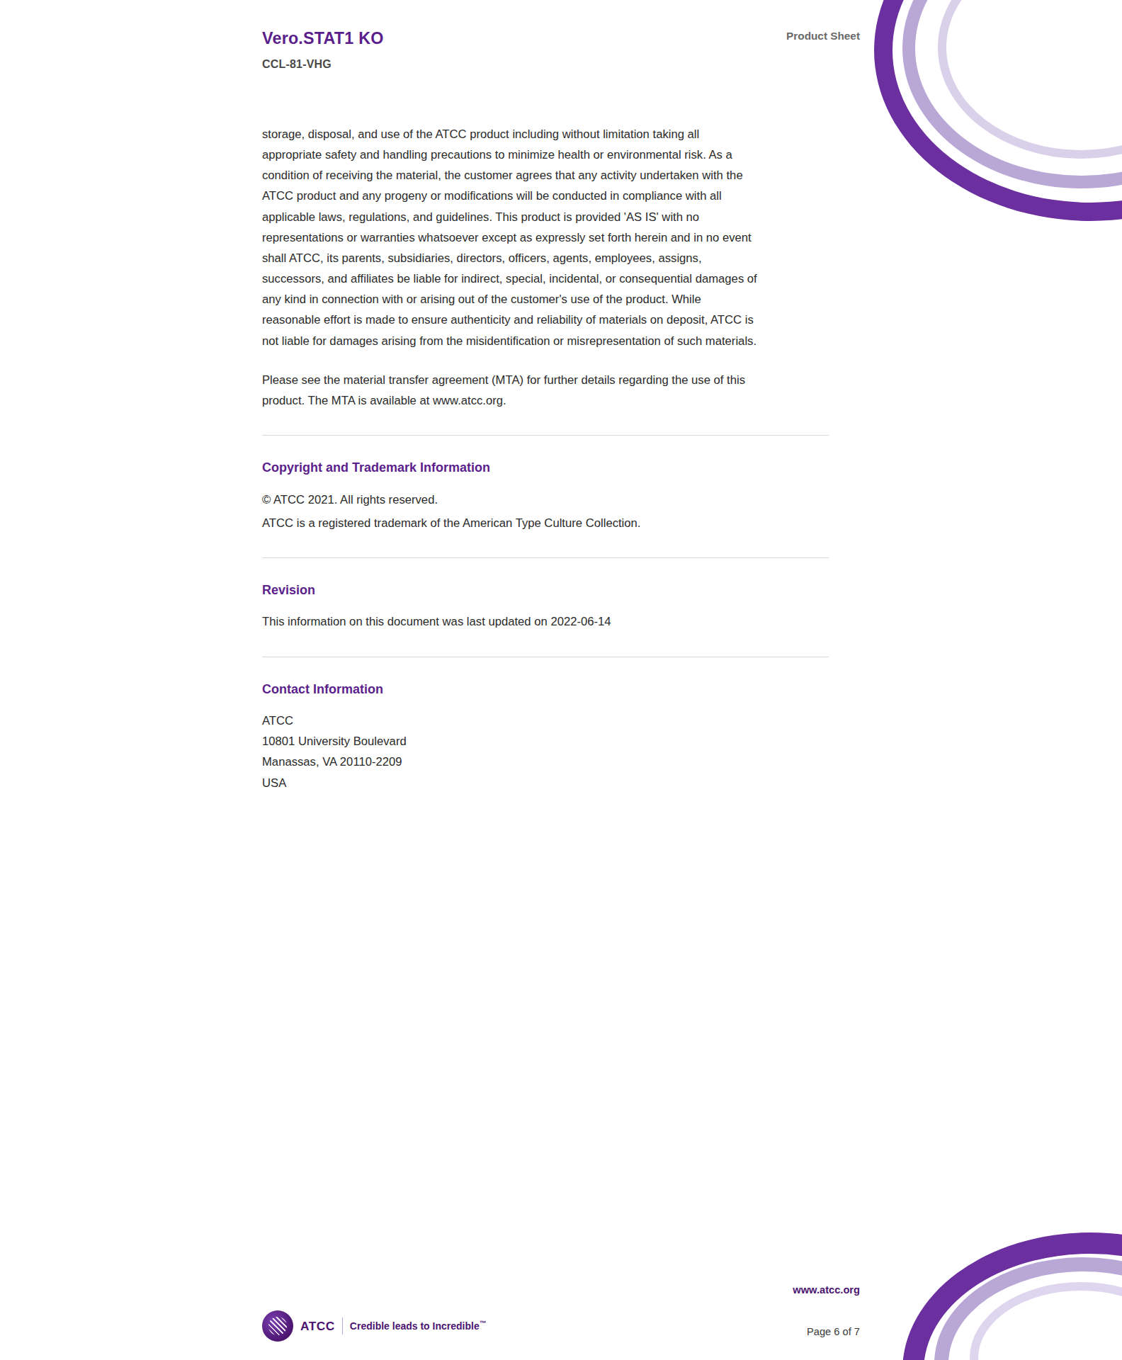Vero.STAT1 KO
CCL-81-VHG
Product Sheet
storage, disposal, and use of the ATCC product including without limitation taking all appropriate safety and handling precautions to minimize health or environmental risk. As a condition of receiving the material, the customer agrees that any activity undertaken with the ATCC product and any progeny or modifications will be conducted in compliance with all applicable laws, regulations, and guidelines. This product is provided 'AS IS' with no representations or warranties whatsoever except as expressly set forth herein and in no event shall ATCC, its parents, subsidiaries, directors, officers, agents, employees, assigns, successors, and affiliates be liable for indirect, special, incidental, or consequential damages of any kind in connection with or arising out of the customer's use of the product. While reasonable effort is made to ensure authenticity and reliability of materials on deposit, ATCC is not liable for damages arising from the misidentification or misrepresentation of such materials.
Please see the material transfer agreement (MTA) for further details regarding the use of this product. The MTA is available at www.atcc.org.
Copyright and Trademark Information
© ATCC 2021. All rights reserved.
ATCC is a registered trademark of the American Type Culture Collection.
Revision
This information on this document was last updated on 2022-06-14
Contact Information
ATCC
10801 University Boulevard
Manassas, VA 20110-2209
USA
ATCC
Credible leads to Incredible™
www.atcc.org Page 6 of 7